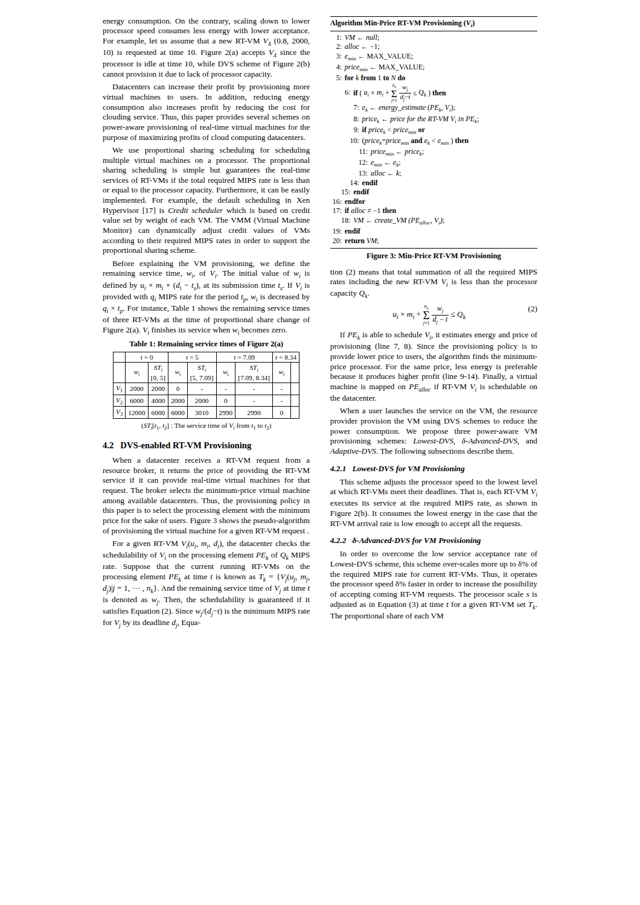energy consumption. On the contrary, scaling down to lower processor speed consumes less energy with lower acceptance. For example, let us assume that a new RT-VM V4 (0.8, 2000, 10) is requested at time 10. Figure 2(a) accepts V4 since the processor is idle at time 10, while DVS scheme of Figure 2(b) cannot provision it due to lack of processor capacity.
Datacenters can increase their profit by provisioning more virtual machines to users. In addition, reducing energy consumption also increases profit by reducing the cost for clouding service. Thus, this paper provides several schemes on power-aware provisioning of real-time virtual machines for the purpose of maximizing profits of cloud computing datacenters.
We use proportional sharing scheduling for scheduling multiple virtual machines on a processor. The proportional sharing scheduling is simple but guarantees the real-time services of RT-VMs if the total required MIPS rate is less than or equal to the processor capacity. Furthermore, it can be easily implemented. For example, the default scheduling in Xen Hypervisor [17] is Credit scheduler which is based on credit value set by weight of each VM. The VMM (Virtual Machine Monitor) can dynamically adjust credit values of VMs according to their required MIPS rates in order to support the proportional sharing scheme.
Before explaining the VM provisioning, we define the remaining service time, wi, of Vi. The initial value of wi is defined by ui × mi × (di − ts), at its submission time ts. If Vi is provided with qi MIPS rate for the period tp, wi is decreased by qi × tp. For instance, Table 1 shows the remaining service times of three RT-VMs at the time of proportional share change of Figure 2(a). Vi finishes its service when wi becomes zero.
Table 1: Remaining service times of Figure 2(a)
| | t = 0 | t = 5 | t = 7.09 | t = 8.34 |
| | w i | ST i [0, 5] | w i | ST i [5, 7.09] | w i | ST i [7.09, 8.34] | w i | |
| V 1 | 2000 | 2000 | 0 | - | - | - | - | |
| V 2 | 6000 | 4000 | 2000 | 2000 | 0 | - | - | |
| V 3 | 12000 | 6000 | 6000 | 3010 | 2990 | 2990 | 0 | |
(STi[t1, t2] : The service time of Vi from t1 to t2)
4.2 DVS-enabled RT-VM Provisioning
When a datacenter receives a RT-VM request from a resource broker, it returns the price of providing the RT-VM service if it can provide real-time virtual machines for that request. The broker selects the minimum-price virtual machine among available datacenters. Thus, the provisioning policy in this paper is to select the processing element with the minimum price for the sake of users. Figure 3 shows the pseudo-algorithm of provisioning the virtual machine for a given RT-VM request .
For a given RT-VM Vi(ui, mi, di), the datacenter checks the schedulability of Vi on the processing element PEk of Qk MIPS rate. Suppose that the current running RT-VMs on the processing element PEk at time t is known as Tk = {Vj(uj, mj, dj)|j = 1, ··· , nk}. And the remaining service time of Vj at time t is denoted as wj. Then, the schedulability is guaranteed if it satisfies Equation (2). Since wj/(dj−t) is the minimum MIPS rate for Vj by its deadline dj, Equa-
Algorithm Min-Price RT-VM Provisioning (Vi)
VM ← null;
alloc ← −1;
emin ← MAX_VALUE;
pricemin ← MAX_VALUE;
for k from 1 to N do
if ( ui × mi + nk Σj=1 wj dj−t ≤ Qk ) then
ek ← energy_estimate (PEk, Vi);
pricek ← price for the RT-VM Vi in PEk;
if pricek < pricemin or
(pricek=pricemin and ek < emin ) then
pricemin ← pricek;
emin ← ek;
alloc ← k;
endif
endif
endfor
if alloc ≠ −1 then
VM ← create_VM (PEalloc, Vi);
endif
return VM;
Figure 3: Min-Price RT-VM Provisioning
tion (2) means that total summation of all the required MIPS rates including the new RT-VM Vi is less than the processor capacity Qk.
(2)
ui × mi + nk Σj=1 wj dj − t ≤ Qk
If PEk is able to schedule Vi, it estimates energy and price of provisioning (line 7, 8). Since the provisioning policy is to provide lower price to users, the algorithm finds the minimum-price processor. For the same price, less energy is preferable because it produces higher profit (line 9-14). Finally, a virtual machine is mapped on PEalloc if RT-VM Vi is schedulable on the datacenter.
When a user launches the service on the VM, the resource provider provision the VM using DVS schemes to reduce the power consumption. We propose three power-aware VM provisioning schemes: Lowest-DVS, δ-Advanced-DVS, and Adaptive-DVS. The following subsections describe them.
4.2.1 Lowest-DVS for VM Provisioning
This scheme adjusts the processor speed to the lowest level at which RT-VMs meet their deadlines. That is, each RT-VM Vi executes its service at the required MIPS rate, as shown in Figure 2(b). It consumes the lowest energy in the case that the RT-VM arrival rate is low enough to accept all the requests.
4.2.2 δ-Advanced-DVS for VM Provisioning
In order to overcome the low service acceptance rate of Lowest-DVS scheme, this scheme over-scales more up to δ% of the required MIPS rate for current RT-VMs. Thus, it operates the processor speed δ% faster in order to increase the possibility of accepting coming RT-VM requests. The processor scale s is adjusted as in Equation (3) at time t for a given RT-VM set Tk. The proportional share of each VM